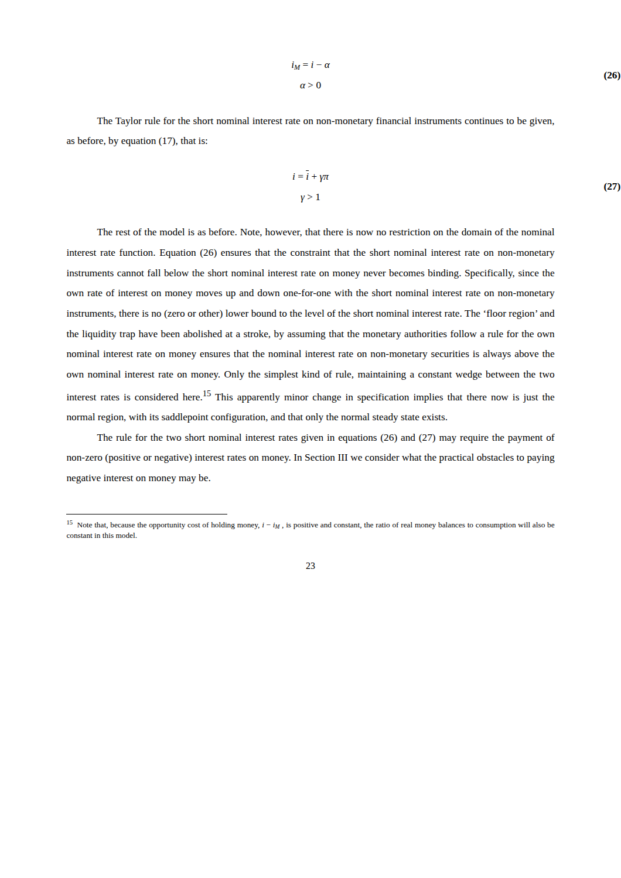iM = i − α α > 0
(26)
The Taylor rule for the short nominal interest rate on non-monetary financial instruments continues to be given, as before, by equation (17), that is:
i = i + γπ γ > 1
(27)
The rest of the model is as before. Note, however, that there is now no restriction on the domain of the nominal interest rate function. Equation (26) ensures that the constraint that the short nominal interest rate on non-monetary instruments cannot fall below the short nominal interest rate on money never becomes binding. Specifically, since the own rate of interest on money moves up and down one-for-one with the short nominal interest rate on non-monetary instruments, there is no (zero or other) lower bound to the level of the short nominal interest rate. The ‘floor region’ and the liquidity trap have been abolished at a stroke, by assuming that the monetary authorities follow a rule for the own nominal interest rate on money ensures that the nominal interest rate on non-monetary securities is always above the own nominal interest rate on money. Only the simplest kind of rule, maintaining a constant wedge between the two interest rates is considered here.15 This apparently minor change in specification implies that there now is just the normal region, with its saddlepoint configuration, and that only the normal steady state exists.
The rule for the two short nominal interest rates given in equations (26) and (27) may require the payment of non-zero (positive or negative) interest rates on money. In Section III we consider what the practical obstacles to paying negative interest on money may be.
15 Note that, because the opportunity cost of holding money, i − iM , is positive and constant, the ratio of real money balances to consumption will also be constant in this model.
23